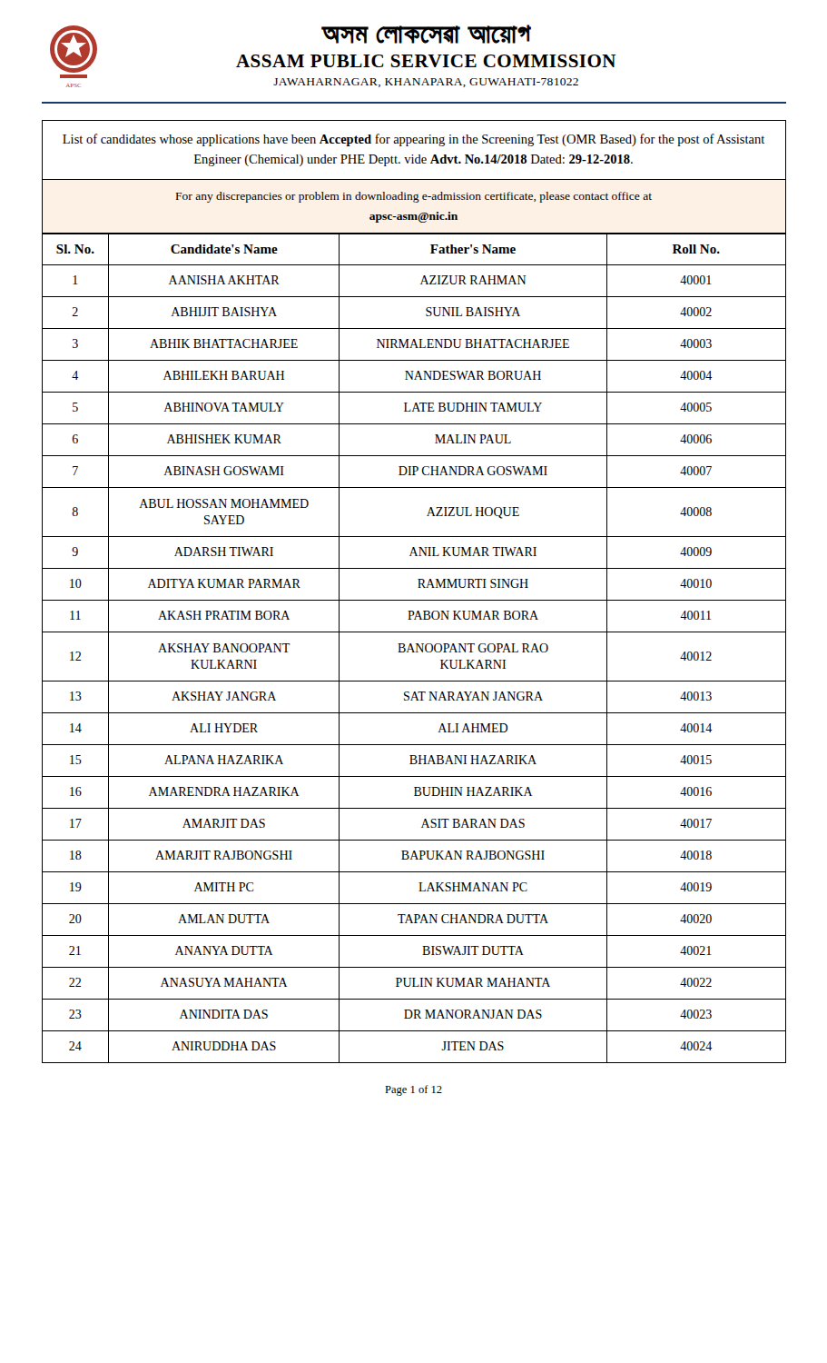APSC
অসম লোকসেৱা আয়োগ
ASSAM PUBLIC SERVICE COMMISSION
JAWAHARNAGAR, KHANAPARA, GUWAHATI-781022
List of candidates whose applications have been Accepted for appearing in the Screening Test (OMR Based) for the post of Assistant Engineer (Chemical) under PHE Deptt. vide Advt. No.14/2018 Dated: 29-12-2018.
For any discrepancies or problem in downloading e-admission certificate, please contact office at apsc-asm@nic.in
| Sl. No. | Candidate's Name | Father's Name | Roll No. |
| --- | --- | --- | --- |
| 1 | AANISHA AKHTAR | AZIZUR RAHMAN | 40001 |
| 2 | ABHIJIT BAISHYA | SUNIL BAISHYA | 40002 |
| 3 | ABHIK BHATTACHARJEE | NIRMALENDU BHATTACHARJEE | 40003 |
| 4 | ABHILEKH BARUAH | NANDESWAR BORUAH | 40004 |
| 5 | ABHINOVA TAMULY | LATE BUDHIN TAMULY | 40005 |
| 6 | ABHISHEK KUMAR | MALIN PAUL | 40006 |
| 7 | ABINASH GOSWAMI | DIP CHANDRA GOSWAMI | 40007 |
| 8 | ABUL HOSSAN MOHAMMED SAYED | AZIZUL HOQUE | 40008 |
| 9 | ADARSH TIWARI | ANIL KUMAR TIWARI | 40009 |
| 10 | ADITYA KUMAR PARMAR | RAMMURTI SINGH | 40010 |
| 11 | AKASH PRATIM BORA | PABON KUMAR BORA | 40011 |
| 12 | AKSHAY BANOOPANT KULKARNI | BANOOPANT GOPAL RAO KULKARNI | 40012 |
| 13 | AKSHAY JANGRA | SAT NARAYAN JANGRA | 40013 |
| 14 | ALI HYDER | ALI AHMED | 40014 |
| 15 | ALPANA HAZARIKA | BHABANI HAZARIKA | 40015 |
| 16 | AMARENDRA HAZARIKA | BUDHIN HAZARIKA | 40016 |
| 17 | AMARJIT DAS | ASIT BARAN DAS | 40017 |
| 18 | AMARJIT RAJBONGSHI | BAPUKAN RAJBONGSHI | 40018 |
| 19 | AMITH PC | LAKSHMANAN PC | 40019 |
| 20 | AMLAN DUTTA | TAPAN CHANDRA DUTTA | 40020 |
| 21 | ANANYA DUTTA | BISWAJIT DUTTA | 40021 |
| 22 | ANASUYA MAHANTA | PULIN KUMAR MAHANTA | 40022 |
| 23 | ANINDITA DAS | DR MANORANJAN DAS | 40023 |
| 24 | ANIRUDDHA DAS | JITEN DAS | 40024 |
Page 1 of 12